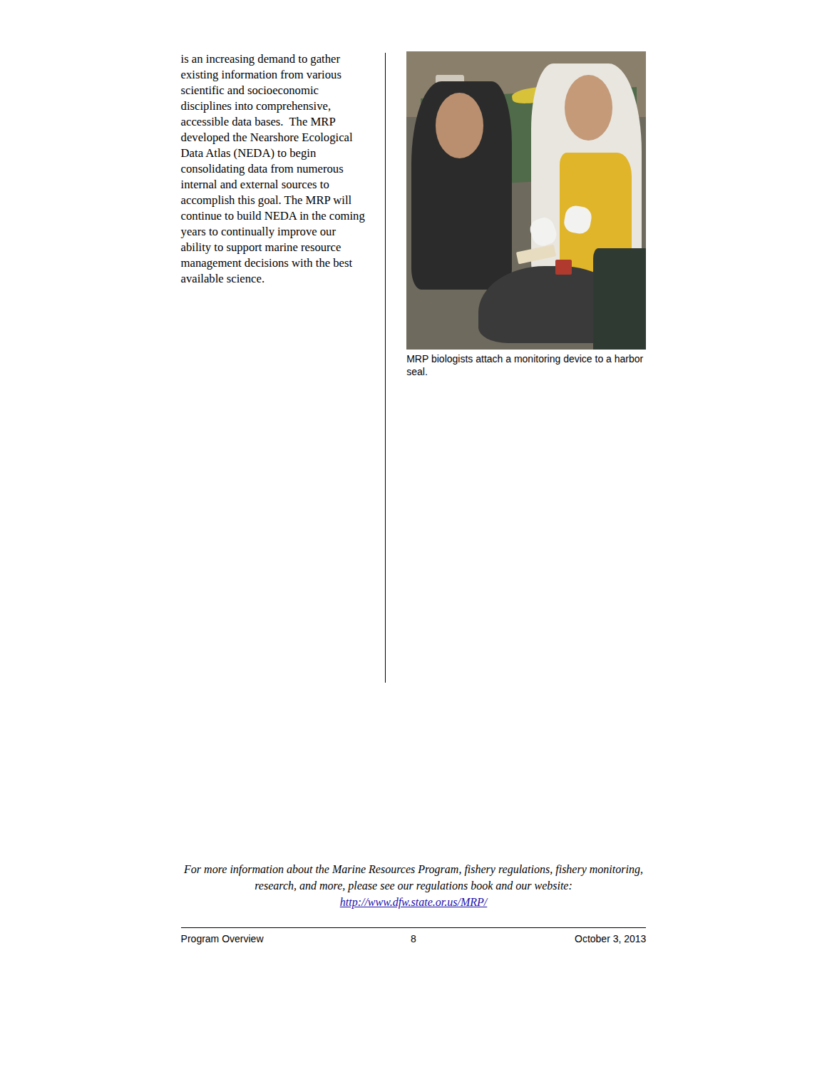is an increasing demand to gather existing information from various scientific and socioeconomic disciplines into comprehensive, accessible data bases. The MRP developed the Nearshore Ecological Data Atlas (NEDA) to begin consolidating data from numerous internal and external sources to accomplish this goal. The MRP will continue to build NEDA in the coming years to continually improve our ability to support marine resource management decisions with the best available science.
MRP biologists attach a monitoring device to a harbor seal.
For more information about the Marine Resources Program, fishery regulations, fishery monitoring,
research, and more, please see our regulations book and our website:
http://www.dfw.state.or.us/MRP/
Program Overview
8
October 3, 2013